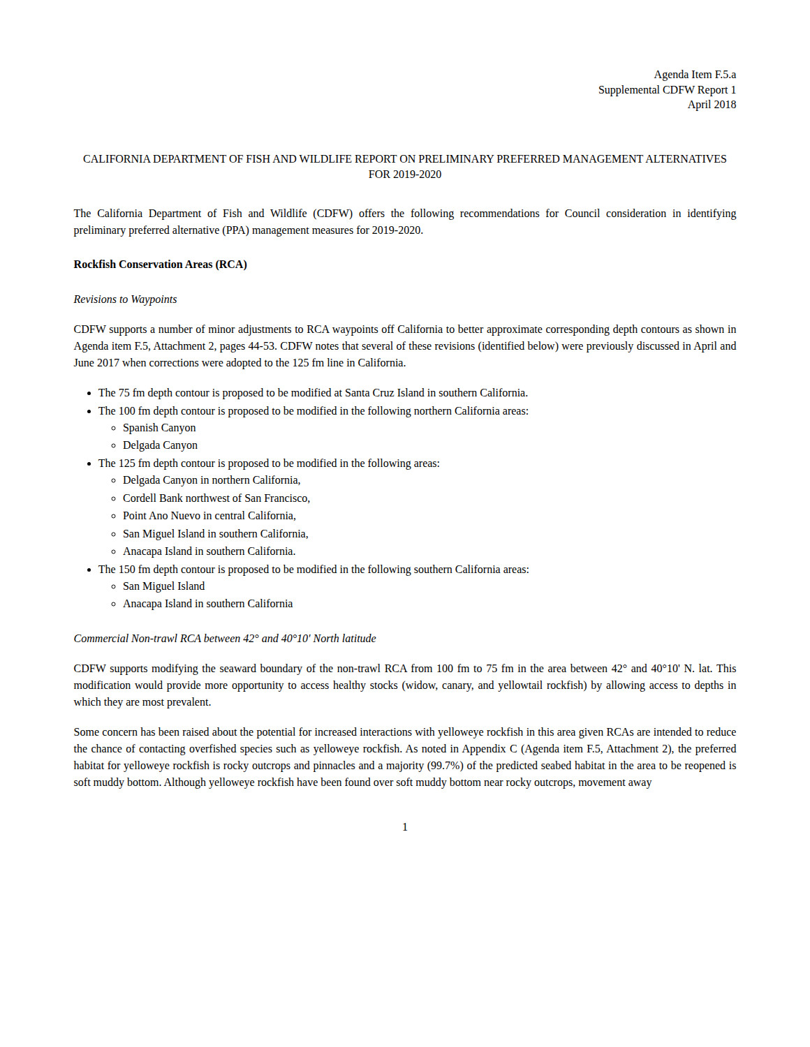Agenda Item F.5.a
Supplemental CDFW Report 1
April 2018
California Department of Fish and Wildlife Report on Preliminary Preferred Management Alternatives for 2019-2020
The California Department of Fish and Wildlife (CDFW) offers the following recommendations for Council consideration in identifying preliminary preferred alternative (PPA) management measures for 2019-2020.
Rockfish Conservation Areas (RCA)
Revisions to Waypoints
CDFW supports a number of minor adjustments to RCA waypoints off California to better approximate corresponding depth contours as shown in Agenda item F.5, Attachment 2, pages 44-53. CDFW notes that several of these revisions (identified below) were previously discussed in April and June 2017 when corrections were adopted to the 125 fm line in California.
The 75 fm depth contour is proposed to be modified at Santa Cruz Island in southern California.
The 100 fm depth contour is proposed to be modified in the following northern California areas:
Spanish Canyon
Delgada Canyon
The 125 fm depth contour is proposed to be modified in the following areas:
Delgada Canyon in northern California,
Cordell Bank northwest of San Francisco,
Point Ano Nuevo in central California,
San Miguel Island in southern California,
Anacapa Island in southern California.
The 150 fm depth contour is proposed to be modified in the following southern California areas:
San Miguel Island
Anacapa Island in southern California
Commercial Non-trawl RCA between 42° and 40°10' North latitude
CDFW supports modifying the seaward boundary of the non-trawl RCA from 100 fm to 75 fm in the area between 42° and 40°10' N. lat. This modification would provide more opportunity to access healthy stocks (widow, canary, and yellowtail rockfish) by allowing access to depths in which they are most prevalent.
Some concern has been raised about the potential for increased interactions with yelloweye rockfish in this area given RCAs are intended to reduce the chance of contacting overfished species such as yelloweye rockfish. As noted in Appendix C (Agenda item F.5, Attachment 2), the preferred habitat for yelloweye rockfish is rocky outcrops and pinnacles and a majority (99.7%) of the predicted seabed habitat in the area to be reopened is soft muddy bottom. Although yelloweye rockfish have been found over soft muddy bottom near rocky outcrops, movement away
1